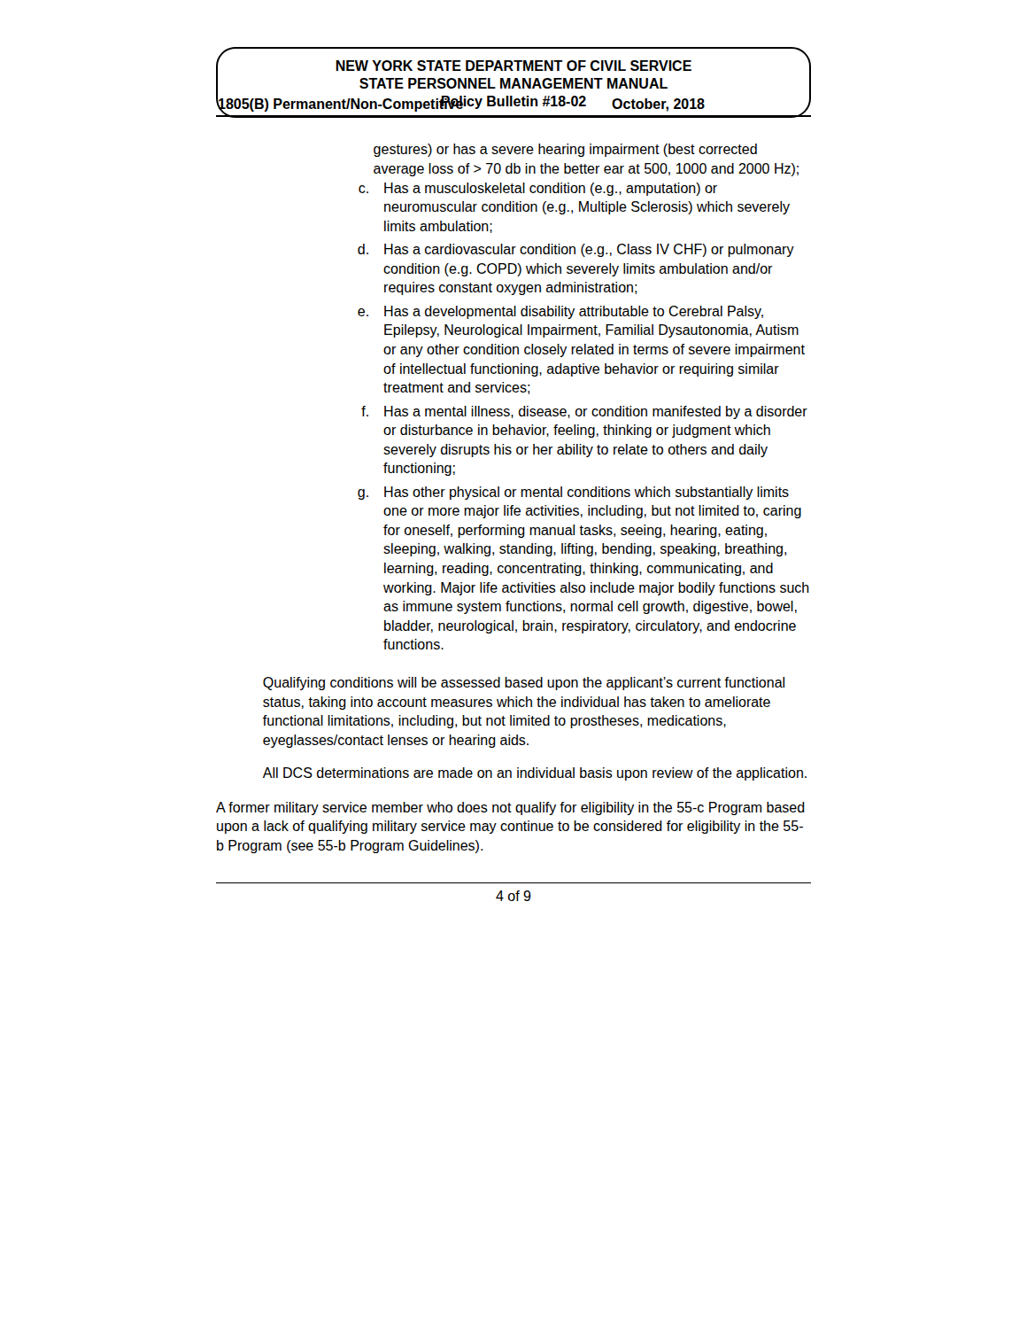NEW YORK STATE DEPARTMENT OF CIVIL SERVICE STATE PERSONNEL MANAGEMENT MANUAL Policy Bulletin #18-02
1805(B) Permanent/Non-Competitive October, 2018
gestures) or has a severe hearing impairment (best corrected average loss of > 70 db in the better ear at 500, 1000 and 2000 Hz);
Has a musculoskeletal condition (e.g., amputation) or neuromuscular condition (e.g., Multiple Sclerosis) which severely limits ambulation;
Has a cardiovascular condition (e.g., Class IV CHF) or pulmonary condition (e.g. COPD) which severely limits ambulation and/or requires constant oxygen administration;
Has a developmental disability attributable to Cerebral Palsy, Epilepsy, Neurological Impairment, Familial Dysautonomia, Autism or any other condition closely related in terms of severe impairment of intellectual functioning, adaptive behavior or requiring similar treatment and services;
Has a mental illness, disease, or condition manifested by a disorder or disturbance in behavior, feeling, thinking or judgment which severely disrupts his or her ability to relate to others and daily functioning;
Has other physical or mental conditions which substantially limits one or more major life activities, including, but not limited to, caring for oneself, performing manual tasks, seeing, hearing, eating, sleeping, walking, standing, lifting, bending, speaking, breathing, learning, reading, concentrating, thinking, communicating, and working. Major life activities also include major bodily functions such as immune system functions, normal cell growth, digestive, bowel, bladder, neurological, brain, respiratory, circulatory, and endocrine functions.
Qualifying conditions will be assessed based upon the applicant’s current functional status, taking into account measures which the individual has taken to ameliorate functional limitations, including, but not limited to prostheses, medications, eyeglasses/contact lenses or hearing aids.
All DCS determinations are made on an individual basis upon review of the application.
A former military service member who does not qualify for eligibility in the 55-c Program based upon a lack of qualifying military service may continue to be considered for eligibility in the 55-b Program (see 55-b Program Guidelines).
4 of 9